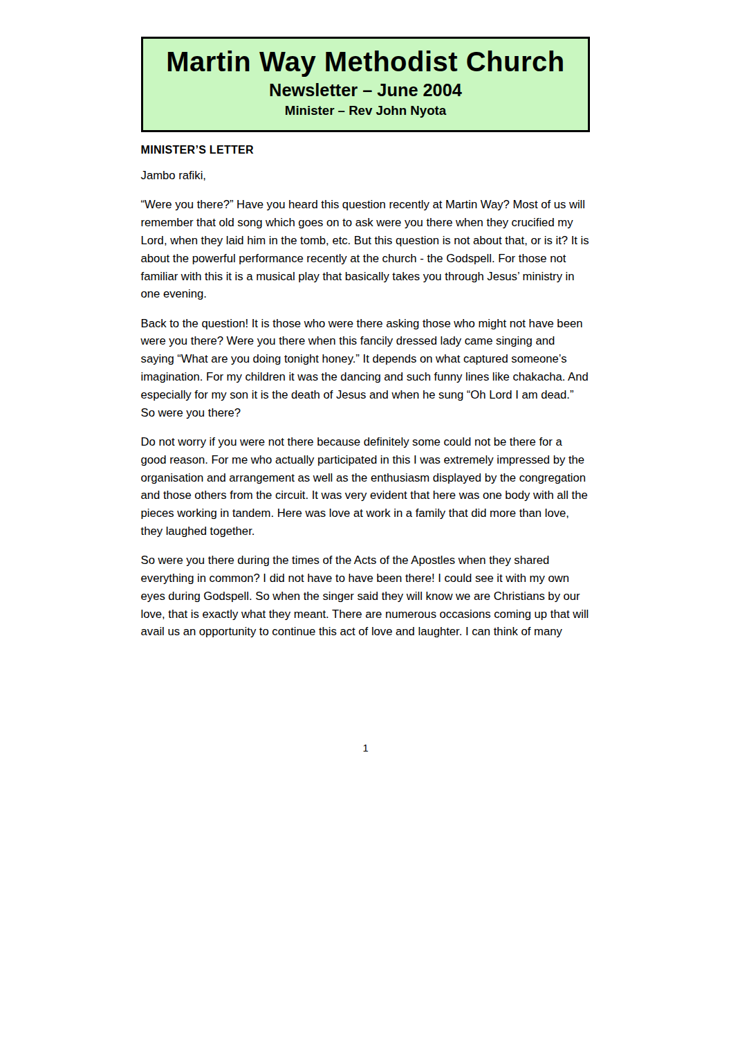Martin Way Methodist Church
Newsletter – June 2004
Minister – Rev John Nyota
MINISTER’S LETTER
Jambo rafiki,
“Were you there?” Have you heard this question recently at Martin Way? Most of us will remember that old song which goes on to ask were you there when they crucified my Lord, when they laid him in the tomb, etc. But this question is not about that, or is it? It is about the powerful performance recently at the church - the Godspell. For those not familiar with this it is a musical play that basically takes you through Jesus’ ministry in one evening.
Back to the question! It is those who were there asking those who might not have been were you there? Were you there when this fancily dressed lady came singing and saying “What are you doing tonight honey.” It depends on what captured someone’s imagination. For my children it was the dancing and such funny lines like chakacha. And especially for my son it is the death of Jesus and when he sung “Oh Lord I am dead.” So were you there?
Do not worry if you were not there because definitely some could not be there for a good reason. For me who actually participated in this I was extremely impressed by the organisation and arrangement as well as the enthusiasm displayed by the congregation and those others from the circuit. It was very evident that here was one body with all the pieces working in tandem. Here was love at work in a family that did more than love, they laughed together.
So were you there during the times of the Acts of the Apostles when they shared everything in common? I did not have to have been there! I could see it with my own eyes during Godspell. So when the singer said they will know we are Christians by our love, that is exactly what they meant. There are numerous occasions coming up that will avail us an opportunity to continue this act of love and laughter. I can think of many
1